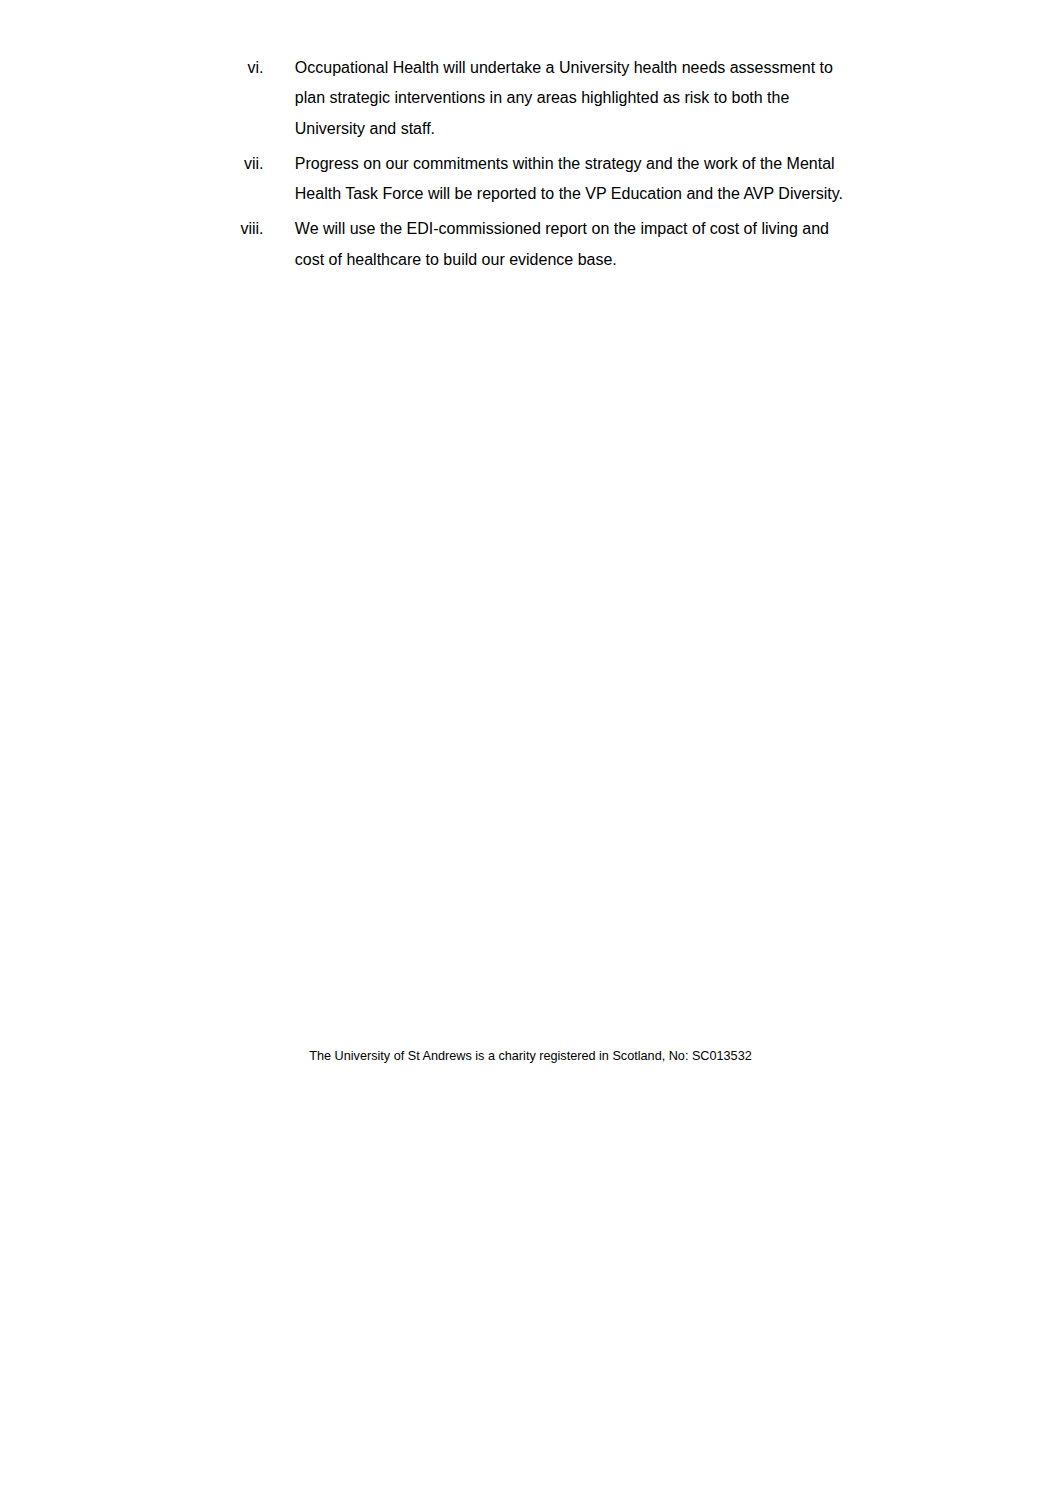Occupational Health will undertake a University health needs assessment to plan strategic interventions in any areas highlighted as risk to both the University and staff.
Progress on our commitments within the strategy and the work of the Mental Health Task Force will be reported to the VP Education and the AVP Diversity.
We will use the EDI-commissioned report on the impact of cost of living and cost of healthcare to build our evidence base.
The University of St Andrews is a charity registered in Scotland, No: SC013532